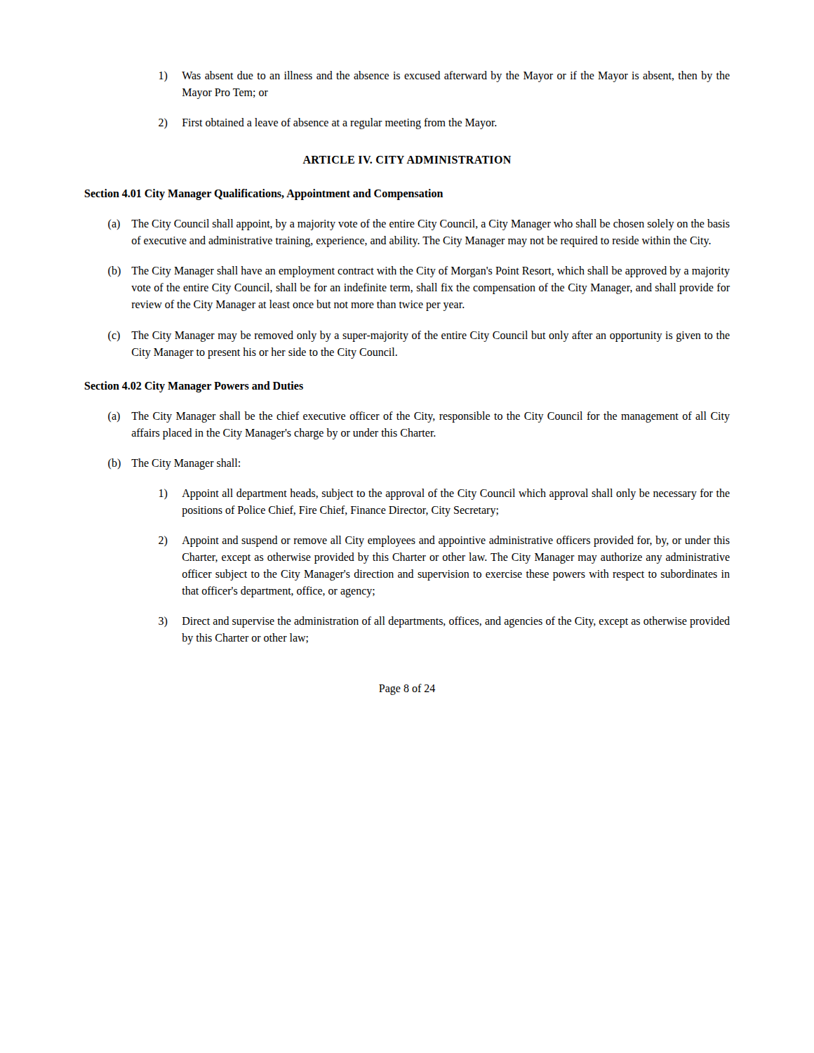1)
Was absent due to an illness and the absence is excused afterward by the Mayor or if the Mayor is absent, then by the Mayor Pro Tem; or
2)
First obtained a leave of absence at a regular meeting from the Mayor.
ARTICLE IV. CITY ADMINISTRATION
Section 4.01 City Manager Qualifications, Appointment and Compensation
(a)
The City Council shall appoint, by a majority vote of the entire City Council, a City Manager who shall be chosen solely on the basis of executive and administrative training, experience, and ability. The City Manager may not be required to reside within the City.
(b)
The City Manager shall have an employment contract with the City of Morgan's Point Resort, which shall be approved by a majority vote of the entire City Council, shall be for an indefinite term, shall fix the compensation of the City Manager, and shall provide for review of the City Manager at least once but not more than twice per year.
(c)
The City Manager may be removed only by a super-majority of the entire City Council but only after an opportunity is given to the City Manager to present his or her side to the City Council.
Section 4.02 City Manager Powers and Duties
(a)
The City Manager shall be the chief executive officer of the City, responsible to the City Council for the management of all City affairs placed in the City Manager's charge by or under this Charter.
(b)
The City Manager shall:
1)
Appoint all department heads, subject to the approval of the City Council which approval shall only be necessary for the positions of Police Chief, Fire Chief, Finance Director, City Secretary;
2)
Appoint and suspend or remove all City employees and appointive administrative officers provided for, by, or under this Charter, except as otherwise provided by this Charter or other law. The City Manager may authorize any administrative officer subject to the City Manager's direction and supervision to exercise these powers with respect to subordinates in that officer's department, office, or agency;
3)
Direct and supervise the administration of all departments, offices, and agencies of the City, except as otherwise provided by this Charter or other law;
Page 8 of 24